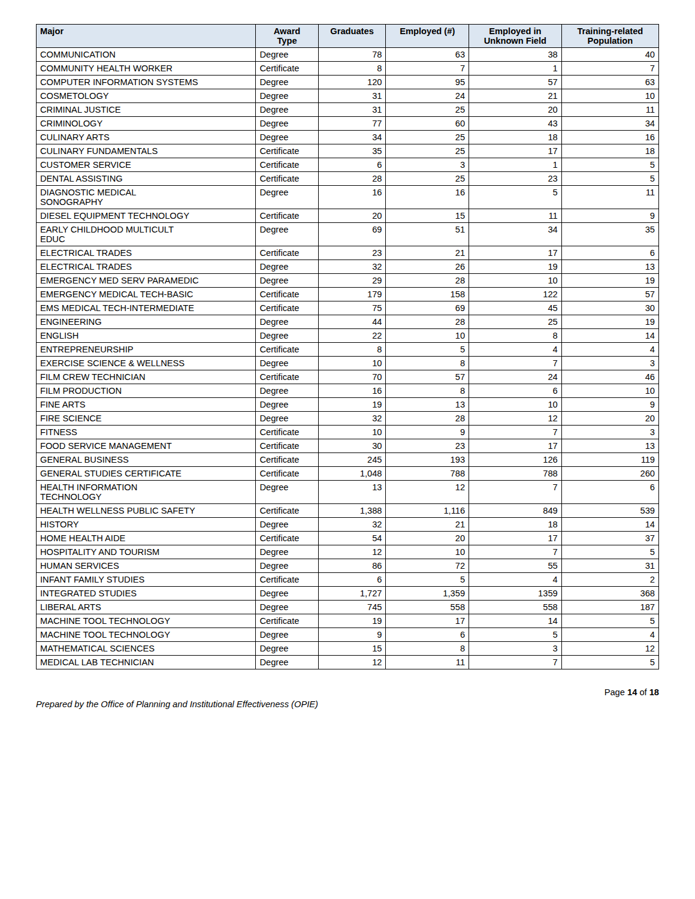| Major | Award Type | Graduates | Employed (#) | Employed in Unknown Field | Training-related Population |
| --- | --- | --- | --- | --- | --- |
| COMMUNICATION | Degree | 78 | 63 | 38 | 40 |
| COMMUNITY HEALTH WORKER | Certificate | 8 | 7 | 1 | 7 |
| COMPUTER INFORMATION SYSTEMS | Degree | 120 | 95 | 57 | 63 |
| COSMETOLOGY | Degree | 31 | 24 | 21 | 10 |
| CRIMINAL JUSTICE | Degree | 31 | 25 | 20 | 11 |
| CRIMINOLOGY | Degree | 77 | 60 | 43 | 34 |
| CULINARY ARTS | Degree | 34 | 25 | 18 | 16 |
| CULINARY FUNDAMENTALS | Certificate | 35 | 25 | 17 | 18 |
| CUSTOMER SERVICE | Certificate | 6 | 3 | 1 | 5 |
| DENTAL ASSISTING | Certificate | 28 | 25 | 23 | 5 |
| DIAGNOSTIC MEDICAL SONOGRAPHY | Degree | 16 | 16 | 5 | 11 |
| DIESEL EQUIPMENT TECHNOLOGY | Certificate | 20 | 15 | 11 | 9 |
| EARLY CHILDHOOD MULTICULT EDUC | Degree | 69 | 51 | 34 | 35 |
| ELECTRICAL TRADES | Certificate | 23 | 21 | 17 | 6 |
| ELECTRICAL TRADES | Degree | 32 | 26 | 19 | 13 |
| EMERGENCY MED SERV PARAMEDIC | Degree | 29 | 28 | 10 | 19 |
| EMERGENCY MEDICAL TECH-BASIC | Certificate | 179 | 158 | 122 | 57 |
| EMS MEDICAL TECH-INTERMEDIATE | Certificate | 75 | 69 | 45 | 30 |
| ENGINEERING | Degree | 44 | 28 | 25 | 19 |
| ENGLISH | Degree | 22 | 10 | 8 | 14 |
| ENTREPRENEURSHIP | Certificate | 8 | 5 | 4 | 4 |
| EXERCISE SCIENCE & WELLNESS | Degree | 10 | 8 | 7 | 3 |
| FILM CREW TECHNICIAN | Certificate | 70 | 57 | 24 | 46 |
| FILM PRODUCTION | Degree | 16 | 8 | 6 | 10 |
| FINE ARTS | Degree | 19 | 13 | 10 | 9 |
| FIRE SCIENCE | Degree | 32 | 28 | 12 | 20 |
| FITNESS | Certificate | 10 | 9 | 7 | 3 |
| FOOD SERVICE MANAGEMENT | Certificate | 30 | 23 | 17 | 13 |
| GENERAL BUSINESS | Certificate | 245 | 193 | 126 | 119 |
| GENERAL STUDIES CERTIFICATE | Certificate | 1,048 | 788 | 788 | 260 |
| HEALTH INFORMATION TECHNOLOGY | Degree | 13 | 12 | 7 | 6 |
| HEALTH WELLNESS PUBLIC SAFETY | Certificate | 1,388 | 1,116 | 849 | 539 |
| HISTORY | Degree | 32 | 21 | 18 | 14 |
| HOME HEALTH AIDE | Certificate | 54 | 20 | 17 | 37 |
| HOSPITALITY AND TOURISM | Degree | 12 | 10 | 7 | 5 |
| HUMAN SERVICES | Degree | 86 | 72 | 55 | 31 |
| INFANT FAMILY STUDIES | Certificate | 6 | 5 | 4 | 2 |
| INTEGRATED STUDIES | Degree | 1,727 | 1,359 | 1359 | 368 |
| LIBERAL ARTS | Degree | 745 | 558 | 558 | 187 |
| MACHINE TOOL TECHNOLOGY | Certificate | 19 | 17 | 14 | 5 |
| MACHINE TOOL TECHNOLOGY | Degree | 9 | 6 | 5 | 4 |
| MATHEMATICAL SCIENCES | Degree | 15 | 8 | 3 | 12 |
| MEDICAL LAB TECHNICIAN | Degree | 12 | 11 | 7 | 5 |
Page 14 of 18
Prepared by the Office of Planning and Institutional Effectiveness (OPIE)